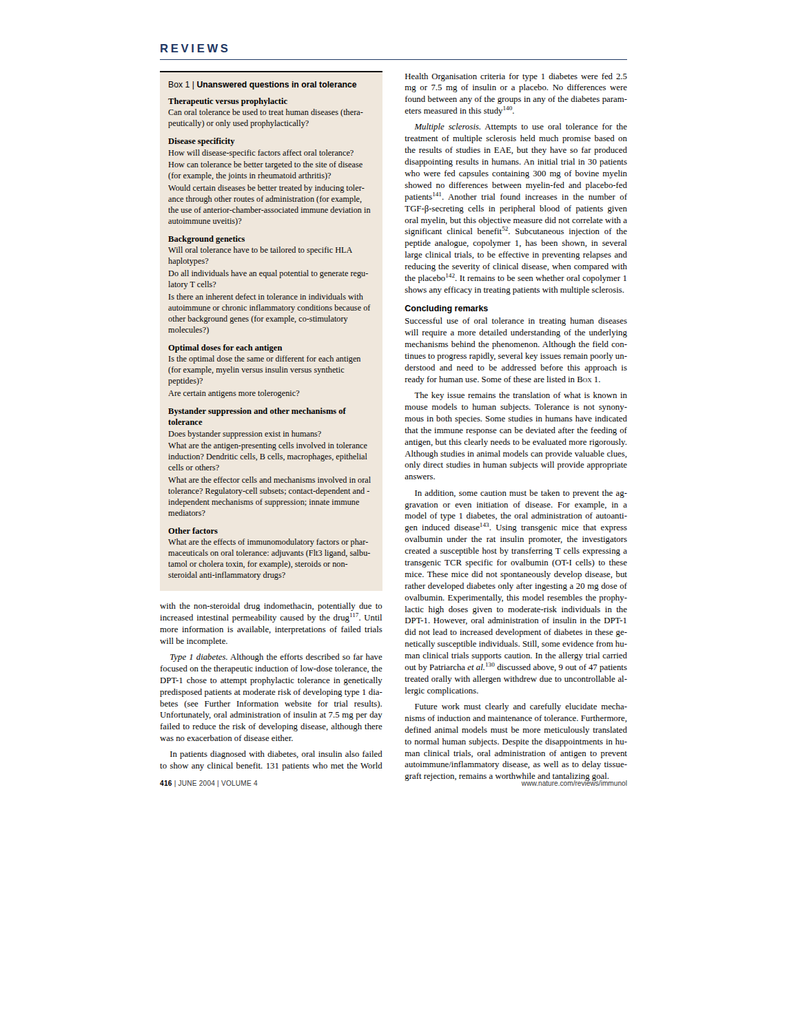Reviews
Box 1 | Unanswered questions in oral tolerance
Therapeutic versus prophylactic
Can oral tolerance be used to treat human diseases (therapeutically) or only used prophylactically?
Disease specificity
How will disease-specific factors affect oral tolerance?
How can tolerance be better targeted to the site of disease (for example, the joints in rheumatoid arthritis)?
Would certain diseases be better treated by inducing tolerance through other routes of administration (for example, the use of anterior-chamber-associated immune deviation in autoimmune uveitis)?
Background genetics
Will oral tolerance have to be tailored to specific HLA haplotypes?
Do all individuals have an equal potential to generate regulatory T cells?
Is there an inherent defect in tolerance in individuals with autoimmune or chronic inflammatory conditions because of other background genes (for example, co-stimulatory molecules?)
Optimal doses for each antigen
Is the optimal dose the same or different for each antigen (for example, myelin versus insulin versus synthetic peptides)?
Are certain antigens more tolerogenic?
Bystander suppression and other mechanisms of tolerance
Does bystander suppression exist in humans?
What are the antigen-presenting cells involved in tolerance induction? Dendritic cells, B cells, macrophages, epithelial cells or others?
What are the effector cells and mechanisms involved in oral tolerance? Regulatory-cell subsets; contact-dependent and -independent mechanisms of suppression; innate immune mediators?
Other factors
What are the effects of immunomodulatory factors or pharmaceuticals on oral tolerance: adjuvants (Flt3 ligand, salbutamol or cholera toxin, for example), steroids or non-steroidal anti-inflammatory drugs?
with the non-steroidal drug indomethacin, potentially due to increased intestinal permeability caused by the drug117. Until more information is available, interpretations of failed trials will be incomplete.
Type 1 diabetes. Although the efforts described so far have focused on the therapeutic induction of low-dose tolerance, the DPT-1 chose to attempt prophylactic tolerance in genetically predisposed patients at moderate risk of developing type 1 diabetes (see Further Information website for trial results). Unfortunately, oral administration of insulin at 7.5 mg per day failed to reduce the risk of developing disease, although there was no exacerbation of disease either.
In patients diagnosed with diabetes, oral insulin also failed to show any clinical benefit. 131 patients who met the World Health Organisation criteria for type 1 diabetes were fed 2.5 mg or 7.5 mg of insulin or a placebo. No differences were found between any of the groups in any of the diabetes parameters measured in this study140.
Multiple sclerosis. Attempts to use oral tolerance for the treatment of multiple sclerosis held much promise based on the results of studies in EAE, but they have so far produced disappointing results in humans. An initial trial in 30 patients who were fed capsules containing 300 mg of bovine myelin showed no differences between myelin-fed and placebo-fed patients141. Another trial found increases in the number of TGF-β-secreting cells in peripheral blood of patients given oral myelin, but this objective measure did not correlate with a significant clinical benefit52. Subcutaneous injection of the peptide analogue, copolymer 1, has been shown, in several large clinical trials, to be effective in preventing relapses and reducing the severity of clinical disease, when compared with the placebo142. It remains to be seen whether oral copolymer 1 shows any efficacy in treating patients with multiple sclerosis.
Concluding remarks
Successful use of oral tolerance in treating human diseases will require a more detailed understanding of the underlying mechanisms behind the phenomenon. Although the field continues to progress rapidly, several key issues remain poorly understood and need to be addressed before this approach is ready for human use. Some of these are listed in Box 1.
The key issue remains the translation of what is known in mouse models to human subjects. Tolerance is not synonymous in both species. Some studies in humans have indicated that the immune response can be deviated after the feeding of antigen, but this clearly needs to be evaluated more rigorously. Although studies in animal models can provide valuable clues, only direct studies in human subjects will provide appropriate answers.
In addition, some caution must be taken to prevent the aggravation or even initiation of disease. For example, in a model of type 1 diabetes, the oral administration of autoantigen induced disease143. Using transgenic mice that express ovalbumin under the rat insulin promoter, the investigators created a susceptible host by transferring T cells expressing a transgenic TCR specific for ovalbumin (OT-I cells) to these mice. These mice did not spontaneously develop disease, but rather developed diabetes only after ingesting a 20 mg dose of ovalbumin. Experimentally, this model resembles the prophylactic high doses given to moderate-risk individuals in the DPT-1. However, oral administration of insulin in the DPT-1 did not lead to increased development of diabetes in these genetically susceptible individuals. Still, some evidence from human clinical trials supports caution. In the allergy trial carried out by Patriarcha et al.130 discussed above, 9 out of 47 patients treated orally with allergen withdrew due to uncontrollable allergic complications.
Future work must clearly and carefully elucidate mechanisms of induction and maintenance of tolerance. Furthermore, defined animal models must be more meticulously translated to normal human subjects. Despite the disappointments in human clinical trials, oral administration of antigen to prevent autoimmune/inflammatory disease, as well as to delay tissue-graft rejection, remains a worthwhile and tantalizing goal.
416 | JUNE 2004 | VOLUME 4
www.nature.com/reviews/immunol